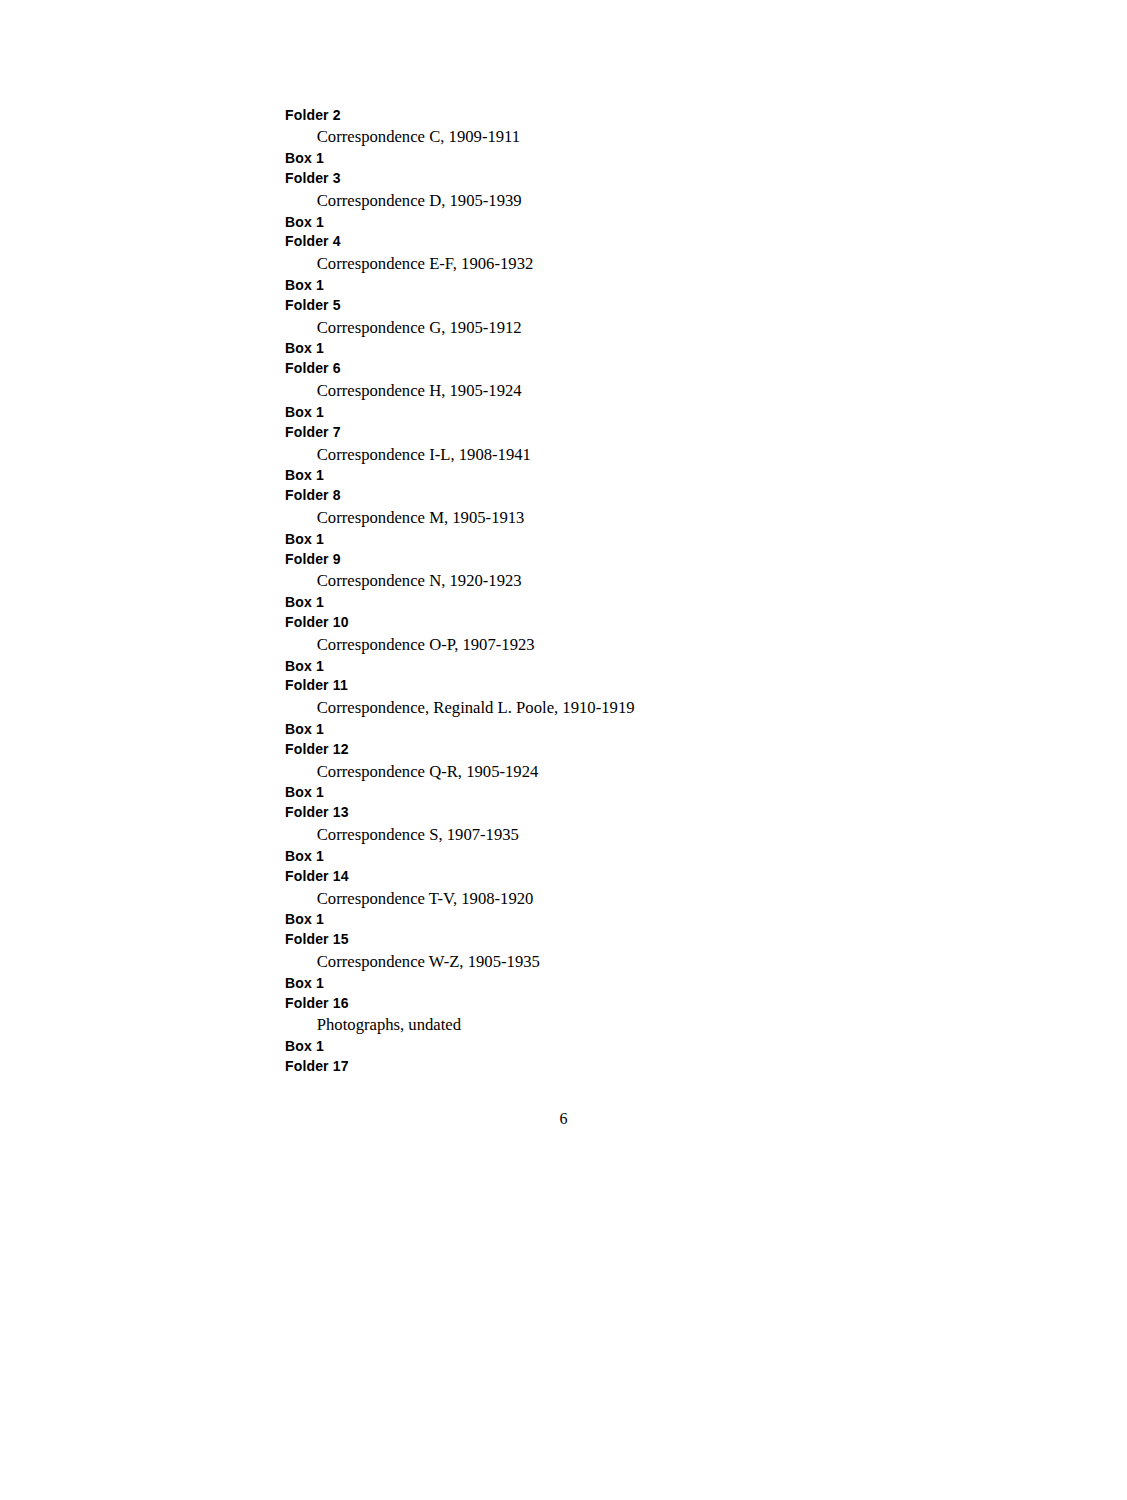Folder 2
Correspondence C, 1909-1911
Box 1
Folder 3
Correspondence D, 1905-1939
Box 1
Folder 4
Correspondence E-F, 1906-1932
Box 1
Folder 5
Correspondence G, 1905-1912
Box 1
Folder 6
Correspondence H, 1905-1924
Box 1
Folder 7
Correspondence I-L, 1908-1941
Box 1
Folder 8
Correspondence M, 1905-1913
Box 1
Folder 9
Correspondence N, 1920-1923
Box 1
Folder 10
Correspondence O-P, 1907-1923
Box 1
Folder 11
Correspondence, Reginald L. Poole, 1910-1919
Box 1
Folder 12
Correspondence Q-R, 1905-1924
Box 1
Folder 13
Correspondence S, 1907-1935
Box 1
Folder 14
Correspondence T-V, 1908-1920
Box 1
Folder 15
Correspondence W-Z, 1905-1935
Box 1
Folder 16
Photographs, undated
Box 1
Folder 17
6